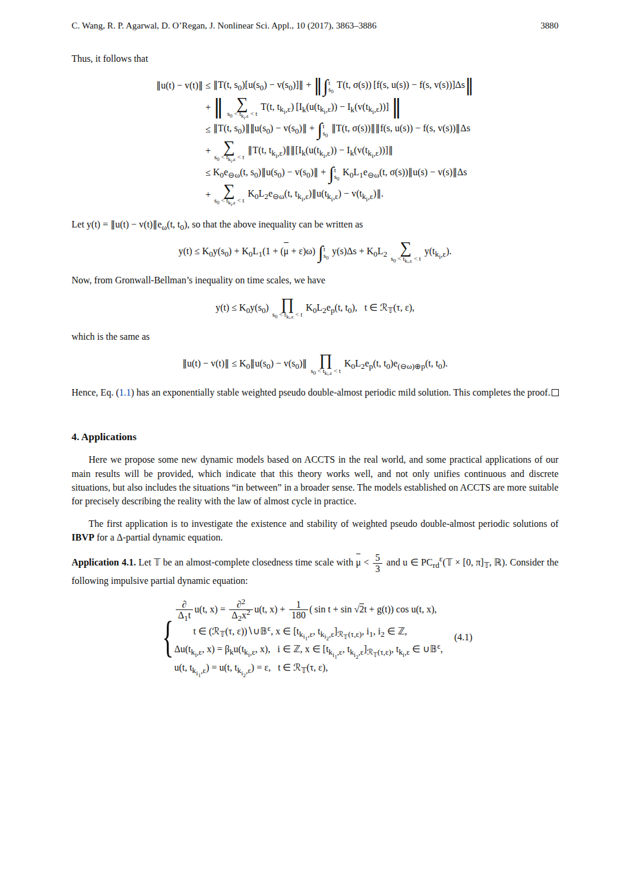C. Wang, R. P. Agarwal, D. O’Regan, J. Nonlinear Sci. Appl., 10 (2017), 3863–3886 3880
Thus, it follows that
∥u(t) − v(t)∥ ≤ ∥T(t, s0)[u(s0) − v(s0)]∥ + ∥∫ts0 T(t, σ(s)) [f(s, u(s)) − f(s, v(s))]Δs∥
+ ∥ ∑s0 < tki,ε < t T(t, tki,ε) [Ik(u(tki,ε)) − Ik(v(tki,ε))] ∥
≤ ∥T(t, s0)∥∥u(s0) − v(s0)∥ + ∫ts0 ∥T(t, σ(s))∥∥f(s, u(s)) − f(s, v(s))∥Δs
+ ∑s0 < tki,ε < t ∥T(t, tki,ε)∥∥[Ik(u(tki,ε)) − Ik(v(tki,ε))]∥
≤ K0e⊖ω(t, s0)∥u(s0) − v(s0)∥ + ∫ts0 K0L1e⊖ω(t, σ(s))∥u(s) − v(s)∥Δs
+ ∑s0 < tki,ε < t K0L2e⊖ω(t, tki,ε)∥u(tki,ε) − v(tki,ε)∥.
Let y(t) = ∥u(t) − v(t)∥eω(t, t0), so that the above inequality can be written as
y(t) ≤ K0y(s0) + K0L1(1 + (μ + ε)ω) ∫ts0 y(s)Δs + K0L2 ∑s0 < tki,ε < t y(tki,ε).
Now, from Gronwall-Bellman’s inequality on time scales, we have
y(t) ≤ K0y(s0) ∏s0 < tki,ε < t K0L2ep(t, t0), t ∈ ℛ𝕋(τ, ε),
which is the same as
∥u(t) − v(t)∥ ≤ K0∥u(s0) − v(s0)∥ ∏s0 < tki,ε < t K0L2ep(t, t0)e(⊖ω)⊕p(t, t0).
Hence, Eq. (1.1) has an exponentially stable weighted pseudo double-almost periodic mild solution. This completes the proof.
4. Applications
Here we propose some new dynamic models based on ACCTS in the real world, and some practical applications of our main results will be provided, which indicate that this theory works well, and not only unifies continuous and discrete situations, but also includes the situations “in between” in a broader sense. The models established on ACCTS are more suitable for precisely describing the reality with the law of almost cycle in practice.
The first application is to investigate the existence and stability of weighted pseudo double-almost periodic solutions of IBVP for a Δ-partial dynamic equation.
Application 4.1. Let 𝕋 be an almost-complete closedness time scale with μ < 53 and u ∈ PCrdε(𝕋 × [0, π]𝕋, ℝ). Consider the following impulsive partial dynamic equation:
{
∂Δ1tu(t, x) = ∂2 Δ2x2u(t, x) + 1180( sin t + sin √2t + g(t)) cos u(t, x),
t ∈ (ℛ𝕋(τ, ε))∖∪𝔹ε, x ∈ [tki1,ε, tki2,ε]ℛ𝕋(τ,ε), i1, i2 ∈ ℤ,
Δu(tki,ε, x) = βku(tki,ε, x), i ∈ ℤ, x ∈ [tki1,ε, tki2,ε]ℛ𝕋(τ,ε), tki,ε ∈ ∪𝔹ε,
u(t, tki1,ε) = u(t, tki2,ε) = ε, t ∈ ℛ𝕋(τ, ε),
(4.1)